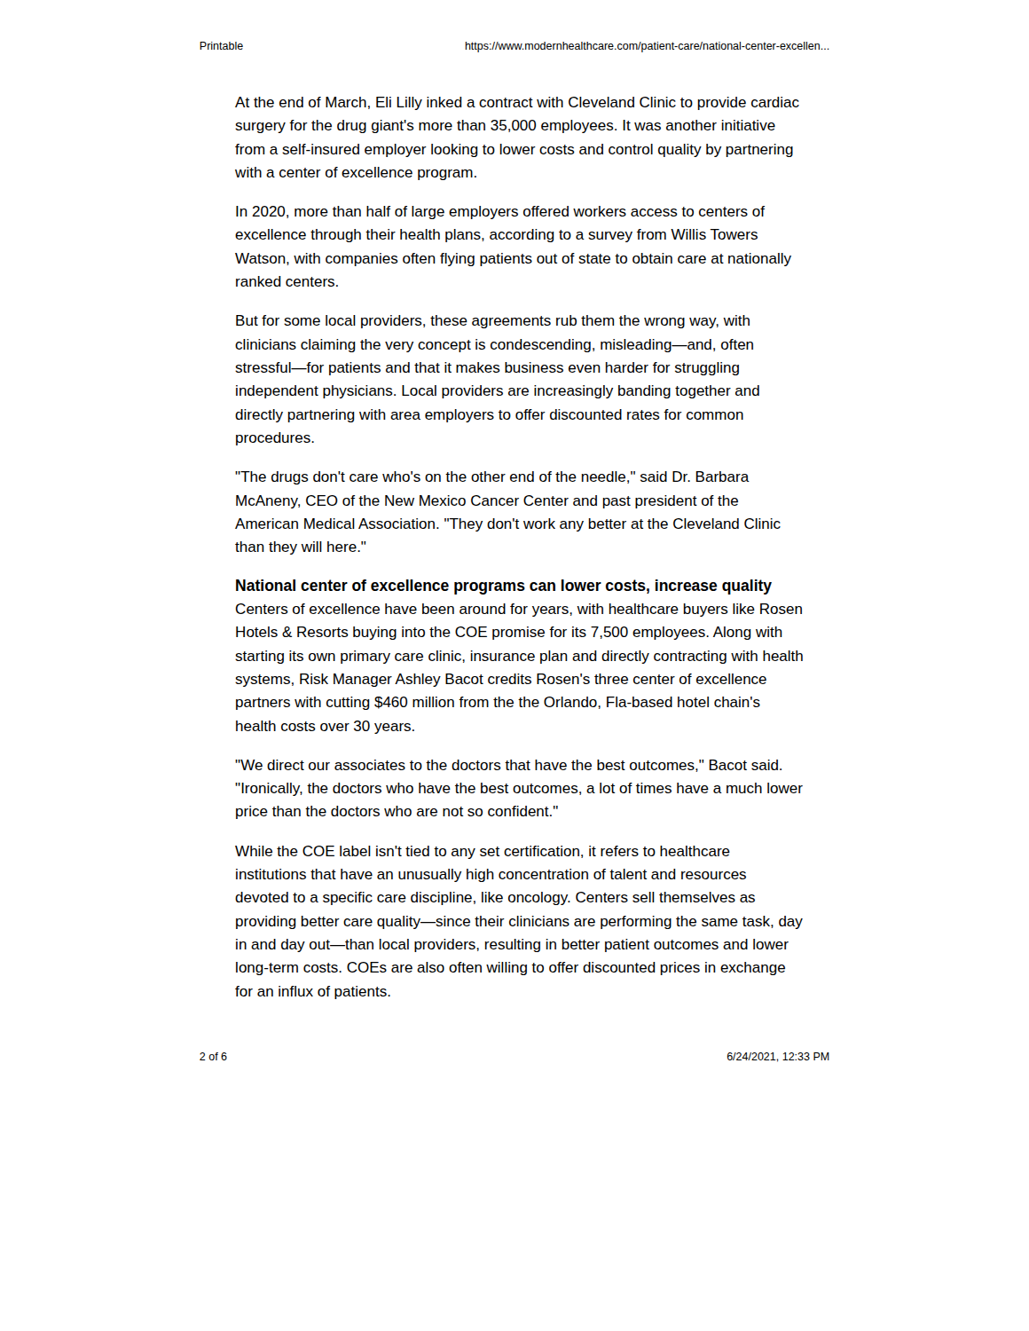Printable
https://www.modernhealthcare.com/patient-care/national-center-excellen...
At the end of March, Eli Lilly inked a contract with Cleveland Clinic to provide cardiac surgery for the drug giant's more than 35,000 employees. It was another initiative from a self-insured employer looking to lower costs and control quality by partnering with a center of excellence program.
In 2020, more than half of large employers offered workers access to centers of excellence through their health plans, according to a survey from Willis Towers Watson, with companies often flying patients out of state to obtain care at nationally ranked centers.
But for some local providers, these agreements rub them the wrong way, with clinicians claiming the very concept is condescending, misleading—and, often stressful—for patients and that it makes business even harder for struggling independent physicians. Local providers are increasingly banding together and directly partnering with area employers to offer discounted rates for common procedures.
"The drugs don't care who's on the other end of the needle," said Dr. Barbara McAneny, CEO of the New Mexico Cancer Center and past president of the American Medical Association. "They don't work any better at the Cleveland Clinic than they will here."
National center of excellence programs can lower costs, increase quality
Centers of excellence have been around for years, with healthcare buyers like Rosen Hotels & Resorts buying into the COE promise for its 7,500 employees. Along with starting its own primary care clinic, insurance plan and directly contracting with health systems, Risk Manager Ashley Bacot credits Rosen's three center of excellence partners with cutting $460 million from the the Orlando, Fla-based hotel chain's health costs over 30 years.
"We direct our associates to the doctors that have the best outcomes," Bacot said. "Ironically, the doctors who have the best outcomes, a lot of times have a much lower price than the doctors who are not so confident."
While the COE label isn't tied to any set certification, it refers to healthcare institutions that have an unusually high concentration of talent and resources devoted to a specific care discipline, like oncology. Centers sell themselves as providing better care quality—since their clinicians are performing the same task, day in and day out—than local providers, resulting in better patient outcomes and lower long-term costs. COEs are also often willing to offer discounted prices in exchange for an influx of patients.
2 of 6
6/24/2021, 12:33 PM